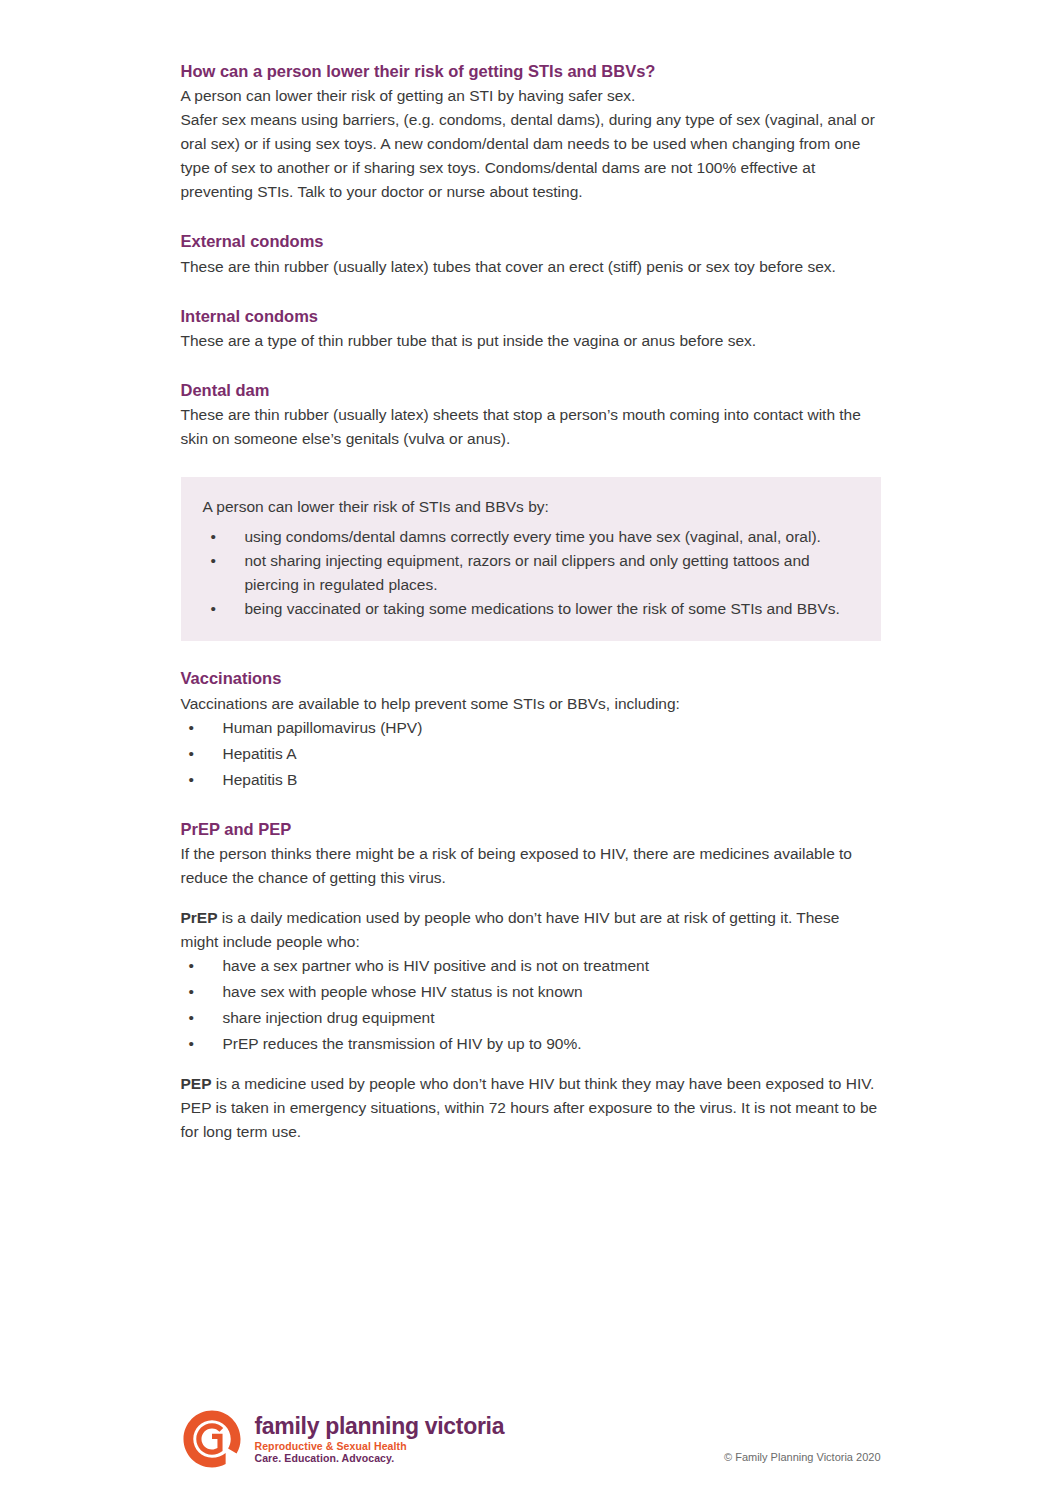How can a person lower their risk of getting STIs and BBVs?
A person can lower their risk of getting an STI by having safer sex.
Safer sex means using barriers, (e.g. condoms, dental dams), during any type of sex (vaginal, anal or oral sex) or if using sex toys. A new condom/dental dam needs to be used when changing from one type of sex to another or if sharing sex toys. Condoms/dental dams are not 100% effective at preventing STIs. Talk to your doctor or nurse about testing.
External condoms
These are thin rubber (usually latex) tubes that cover an erect (stiff) penis or sex toy before sex.
Internal condoms
These are a type of thin rubber tube that is put inside the vagina or anus before sex.
Dental dam
These are thin rubber (usually latex) sheets that stop a person’s mouth coming into contact with the skin on someone else’s genitals (vulva or anus).
A person can lower their risk of STIs and BBVs by:
using condoms/dental damns correctly every time you have sex (vaginal, anal, oral).
not sharing injecting equipment, razors or nail clippers and only getting tattoos and piercing in regulated places.
being vaccinated or taking some medications to lower the risk of some STIs and BBVs.
Vaccinations
Vaccinations are available to help prevent some STIs or BBVs, including:
Human papillomavirus (HPV)
Hepatitis A
Hepatitis B
PrEP and PEP
If the person thinks there might be a risk of being exposed to HIV, there are medicines available to reduce the chance of getting this virus.
PrEP is a daily medication used by people who don’t have HIV but are at risk of getting it. These might include people who:
have a sex partner who is HIV positive and is not on treatment
have sex with people whose HIV status is not known
share injection drug equipment
PrEP reduces the transmission of HIV by up to 90%.
PEP is a medicine used by people who don’t have HIV but think they may have been exposed to HIV. PEP is taken in emergency situations, within 72 hours after exposure to the virus. It is not meant to be for long term use.
family planning victoria
Reproductive & Sexual Health
Care. Education. Advocacy.
© Family Planning Victoria 2020